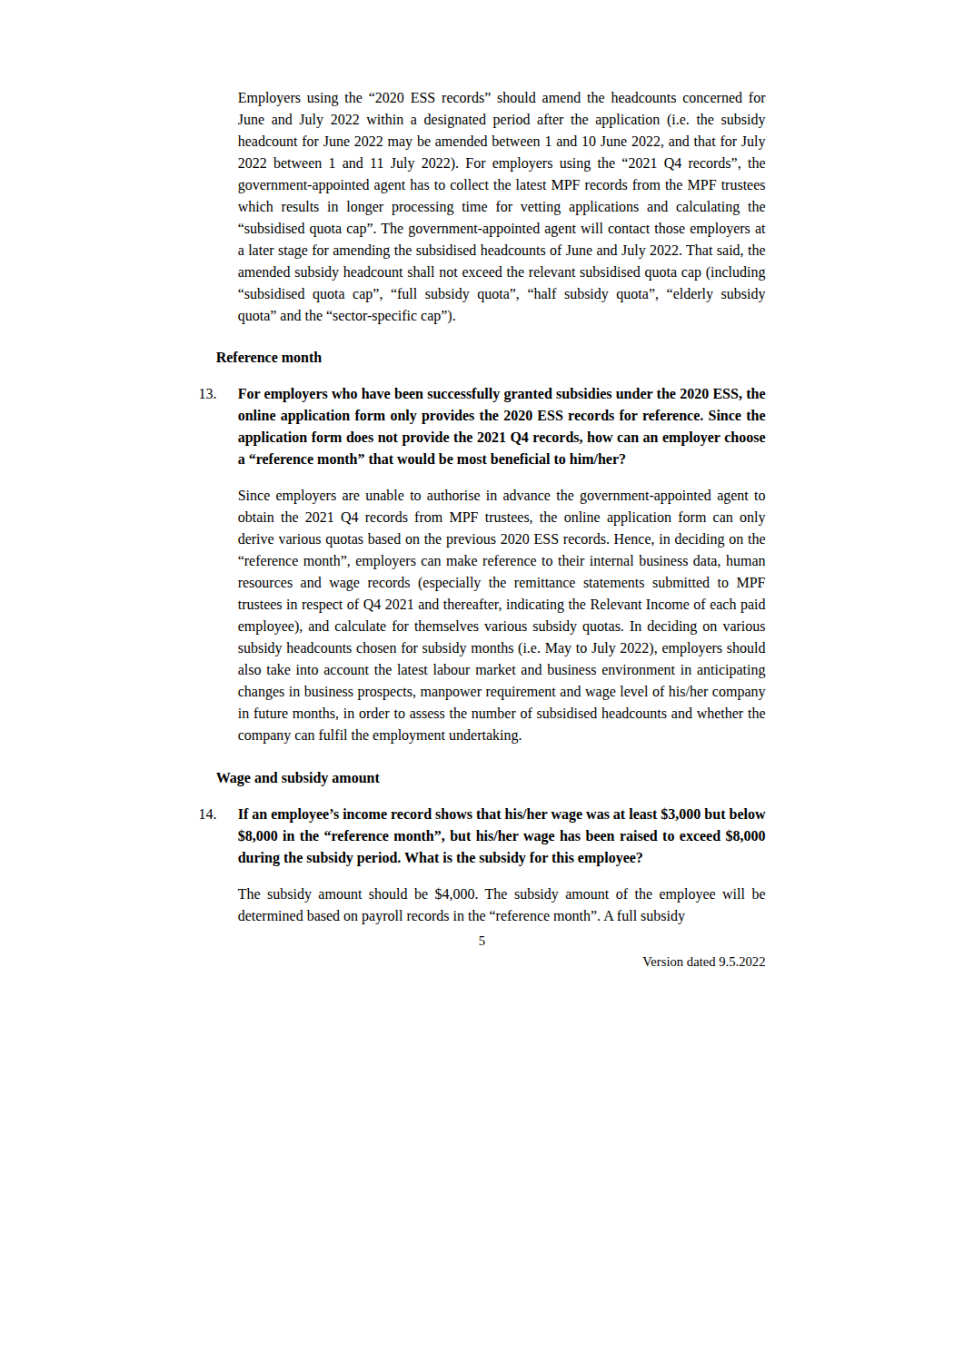Employers using the “2020 ESS records” should amend the headcounts concerned for June and July 2022 within a designated period after the application (i.e. the subsidy headcount for June 2022 may be amended between 1 and 10 June 2022, and that for July 2022 between 1 and 11 July 2022). For employers using the “2021 Q4 records”, the government-appointed agent has to collect the latest MPF records from the MPF trustees which results in longer processing time for vetting applications and calculating the “subsidised quota cap”. The government-appointed agent will contact those employers at a later stage for amending the subsidised headcounts of June and July 2022. That said, the amended subsidy headcount shall not exceed the relevant subsidised quota cap (including “subsidised quota cap”, “full subsidy quota”, “half subsidy quota”, “elderly subsidy quota” and the “sector-specific cap”).
Reference month
13.
For employers who have been successfully granted subsidies under the 2020 ESS, the online application form only provides the 2020 ESS records for reference. Since the application form does not provide the 2021 Q4 records, how can an employer choose a “reference month” that would be most beneficial to him/her?
Since employers are unable to authorise in advance the government-appointed agent to obtain the 2021 Q4 records from MPF trustees, the online application form can only derive various quotas based on the previous 2020 ESS records. Hence, in deciding on the “reference month”, employers can make reference to their internal business data, human resources and wage records (especially the remittance statements submitted to MPF trustees in respect of Q4 2021 and thereafter, indicating the Relevant Income of each paid employee), and calculate for themselves various subsidy quotas. In deciding on various subsidy headcounts chosen for subsidy months (i.e. May to July 2022), employers should also take into account the latest labour market and business environment in anticipating changes in business prospects, manpower requirement and wage level of his/her company in future months, in order to assess the number of subsidised headcounts and whether the company can fulfil the employment undertaking.
Wage and subsidy amount
14.
If an employee’s income record shows that his/her wage was at least $3,000 but below $8,000 in the “reference month”, but his/her wage has been raised to exceed $8,000 during the subsidy period. What is the subsidy for this employee?
The subsidy amount should be $4,000. The subsidy amount of the employee will be determined based on payroll records in the “reference month”. A full subsidy
5
Version dated 9.5.2022